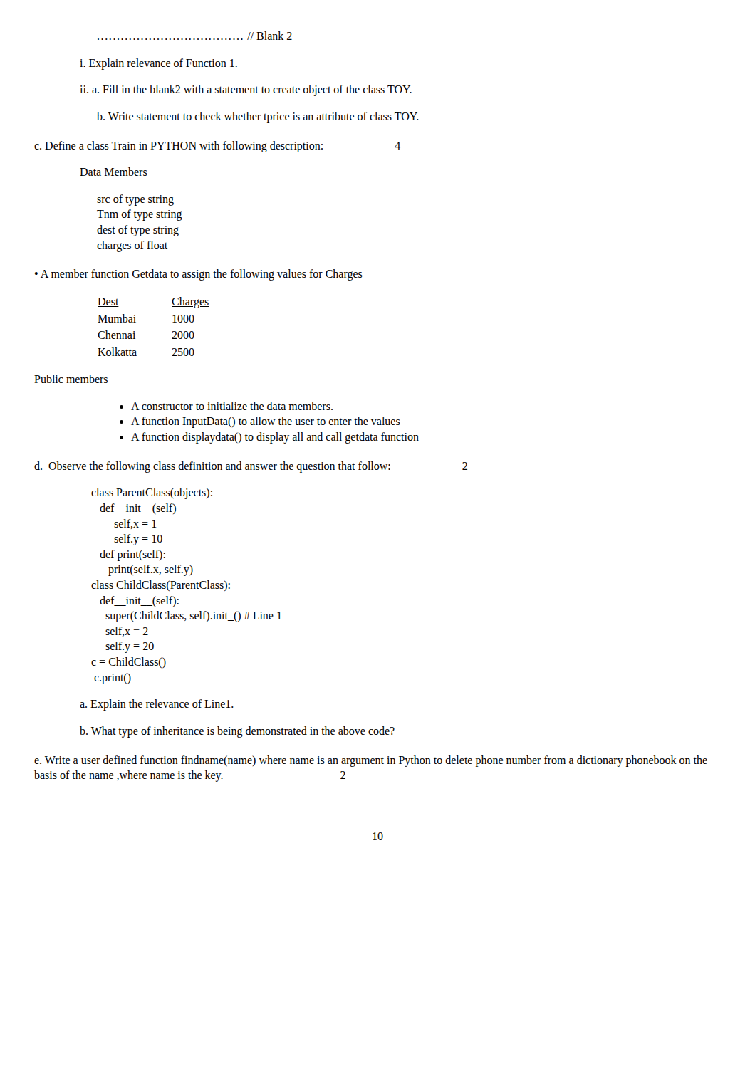..................................... // Blank 2
i. Explain relevance of Function 1.
ii. a. Fill in the blank2 with a statement to create object of the class TOY.
b. Write statement to check whether tprice is an attribute of class TOY.
c. Define a class Train in PYTHON with following description: 4
Data Members
src of type string
Tnm of type string
dest of type string
charges of float
• A member function Getdata to assign the following values for Charges
| Dest | Charges |
| --- | --- |
| Mumbai | 1000 |
| Chennai | 2000 |
| Kolkatta | 2500 |
Public members
A constructor to initialize the data members.
A function InputData() to allow the user to enter the values
A function displaydata() to display all and call getdata function
d. Observe the following class definition and answer the question that follow: 2
class ParentClass(objects):
   def__init__(self)
        self,x = 1
        self.y = 10
   def print(self):
      print(self.x, self.y)
class ChildClass(ParentClass):
   def__init__(self):
     super(ChildClass, self).init_() # Line 1
     self,x = 2
     self.y = 20
c = ChildClass()
 c.print()
a. Explain the relevance of Line1.
b. What type of inheritance is being demonstrated in the above code?
e. Write a user defined function findname(name) where name is an argument in Python to delete phone number from a dictionary phonebook on the basis of the name ,where name is the key. 2
10